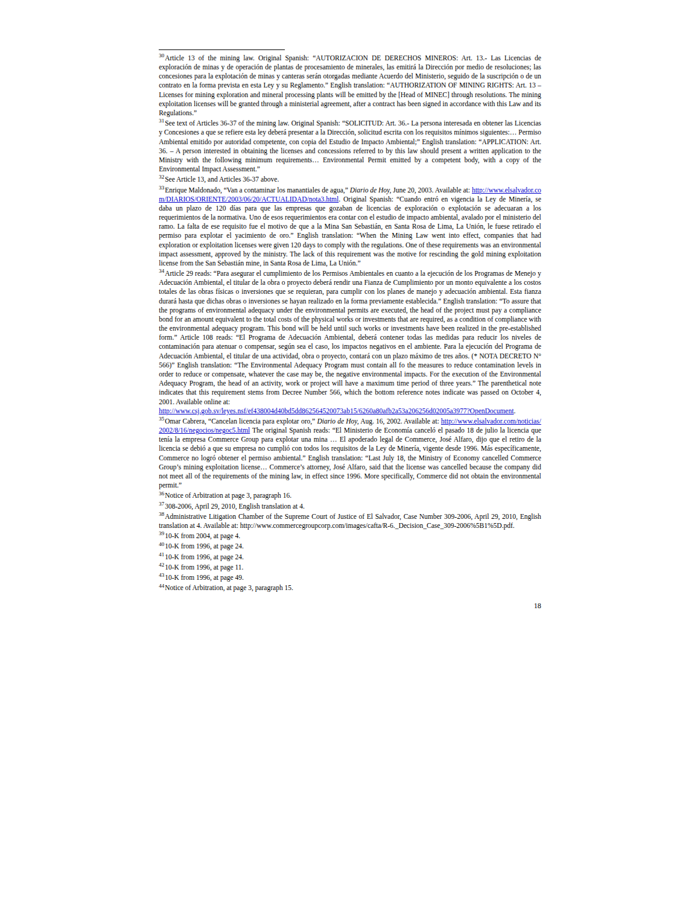30Article 13 of the mining law. Original Spanish: “AUTORIZACION DE DERECHOS MINEROS: Art. 13.- Las Licencias de exploración de minas y de operación de plantas de procesamiento de minerales, las emitirá la Dirección por medio de resoluciones; las concesiones para la explotación de minas y canteras serán otorgadas mediante Acuerdo del Ministerio, seguido de la suscripción o de un contrato en la forma prevista en esta Ley y su Reglamento.” English translation: “AUTHORIZATION OF MINING RIGHTS: Art. 13 – Licenses for mining exploration and mineral processing plants will be emitted by the [Head of MINEC] through resolutions. The mining exploitation licenses will be granted through a ministerial agreement, after a contract has been signed in accordance with this Law and its Regulations.”
31See text of Articles 36-37 of the mining law. Original Spanish: “SOLICITUD: Art. 36.- La persona interesada en obtener las Licencias y Concesiones a que se refiere esta ley deberá presentar a la Dirección, solicitud escrita con los requisitos mínimos siguientes:… Permiso Ambiental emitido por autoridad competente, con copia del Estudio de Impacto Ambiental;” English translation: “APPLICATION: Art. 36. – A person interested in obtaining the licenses and concessions referred to by this law should present a written application to the Ministry with the following minimum requirements… Environmental Permit emitted by a competent body, with a copy of the Environmental Impact Assessment.”
32See Article 13, and Articles 36-37 above.
33Enrique Maldonado, “Van a contaminar los manantiales de agua,” Diario de Hoy, June 20, 2003. Available at: http://www.elsalvador.com/DIARIOS/ORIENTE/2003/06/20/ACTUALIDAD/nota3.html. Original Spanish: “Cuando entró en vigencia la Ley de Minería, se daba un plazo de 120 días para que las empresas que gozaban de licencias de exploración o explotación se adecuaran a los requerimientos de la normativa. Uno de esos requerimientos era contar con el estudio de impacto ambiental, avalado por el ministerio del ramo. La falta de ese requisito fue el motivo de que a la Mina San Sebastián, en Santa Rosa de Lima, La Unión, le fuese retirado el permiso para explotar el yacimiento de oro.” English translation: “When the Mining Law went into effect, companies that had exploration or exploitation licenses were given 120 days to comply with the regulations. One of these requirements was an environmental impact assessment, approved by the ministry. The lack of this requirement was the motive for rescinding the gold mining exploitation license from the San Sebastián mine, in Santa Rosa de Lima, La Unión.”
34Article 29 reads: “Para asegurar el cumplimiento de los Permisos Ambientales en cuanto a la ejecución de los Programas de Menejo y Adecuación Ambiental, el titular de la obra o proyecto deberá rendir una Fianza de Cumplimiento por un monto equivalente a los costos totales de las obras físicas o inversiones que se requieran, para cumplir con los planes de manejo y adecuación ambiental. Esta fianza durará hasta que dichas obras o inversiones se hayan realizado en la forma previamente establecida.” English translation: “To assure that the programs of environmental adequacy under the environmental permits are executed, the head of the project must pay a compliance bond for an amount equivalent to the total costs of the physical works or investments that are required, as a condition of compliance with the environmental adequacy program. This bond will be held until such works or investments have been realized in the pre-established form.” Article 108 reads: “El Programa de Adecuación Ambiental, deberá contener todas las medidas para reducir los niveles de contaminación para atenuar o compensar, según sea el caso, los impactos negativos en el ambiente. Para la ejecución del Programa de Adecuación Ambiental, el titular de una actividad, obra o proyecto, contará con un plazo máximo de tres años. (* NOTA DECRETO N° 566)” English translation: “The Environmental Adequacy Program must contain all fo the measures to reduce contamination levels in order to reduce or compensate, whatever the case may be, the negative environmental impacts. For the execution of the Environmental Adequacy Program, the head of an activity, work or project will have a maximum time period of three years.” The parenthetical note indicates that this requirement stems from Decree Number 566, which the bottom reference notes indicate was passed on October 4, 2001. Available online at:
http://www.csj.gob.sv/leyes.nsf/ef438004d40bd5dd862564520073ab15/6260a80afb2a53a206256d02005a3977?OpenDocument.
35Omar Cabrera, “Cancelan licencia para explotar oro,” Diario de Hoy, Aug. 16, 2002. Available at: http://www.elsalvador.com/noticias/2002/8/16/negocios/negoc5.html The original Spanish reads: “El Ministerio de Economía canceló el pasado 18 de julio la licencia que tenía la empresa Commerce Group para explotar una mina … El apoderado legal de Commerce, José Alfaro, dijo que el retiro de la licencia se debió a que su empresa no cumplió con todos los requisitos de la Ley de Minería, vigente desde 1996. Más específicamente, Commerce no logró obtener el permiso ambiental.” English translation: “Last July 18, the Ministry of Economy cancelled Commerce Group’s mining exploitation license… Commerce’s attorney, José Alfaro, said that the license was cancelled because the company did not meet all of the requirements of the mining law, in effect since 1996. More specifically, Commerce did not obtain the environmental permit.”
36Notice of Arbitration at page 3, paragraph 16.
37308-2006, April 29, 2010, English translation at 4.
38Administrative Litigation Chamber of the Supreme Court of Justice of El Salvador, Case Number 309-2006, April 29, 2010, English translation at 4. Available at: http://www.commercegroupcorp.com/images/cafta/R-6._Decision_Case_309-2006%5B1%5D.pdf.
3910-K from 2004, at page 4.
4010-K from 1996, at page 24.
4110-K from 1996, at page 24.
4210-K from 1996, at page 11.
4310-K from 1996, at page 49.
44Notice of Arbitration, at page 3, paragraph 15.
18